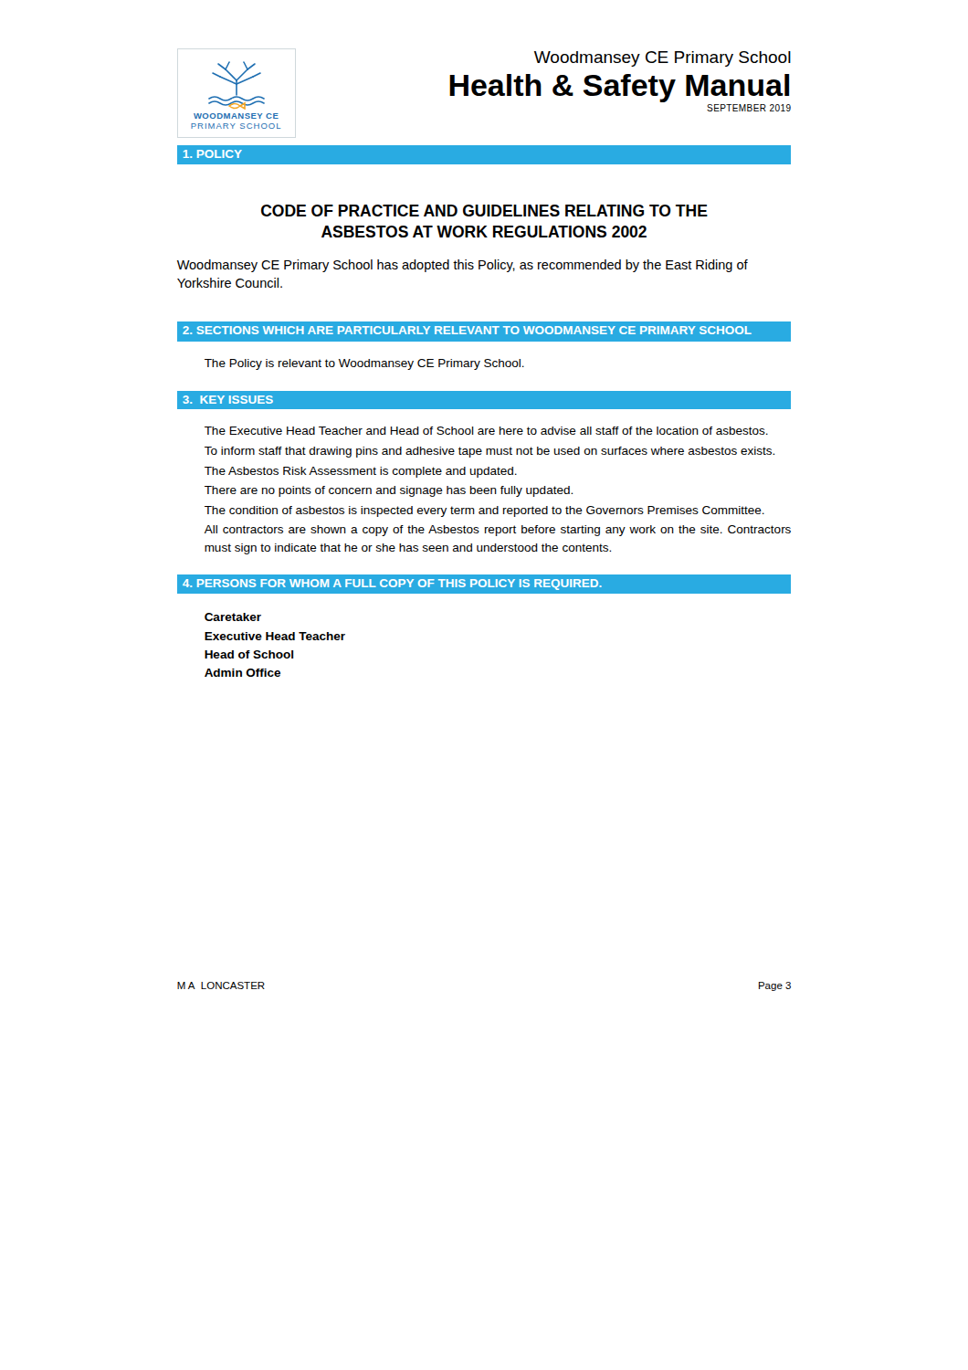WOODMANSEY CE
PRIMARY SCHOOL
Woodmansey CE Primary School
Health & Safety Manual
SEPTEMBER 2019
1. POLICY
CODE OF PRACTICE AND GUIDELINES RELATING TO THE
ASBESTOS AT WORK REGULATIONS 2002
Woodmansey CE Primary School has adopted this Policy, as recommended by the East Riding of Yorkshire Council.
2. SECTIONS WHICH ARE PARTICULARLY RELEVANT TO WOODMANSEY CE PRIMARY SCHOOL
The Policy is relevant to Woodmansey CE Primary School.
3. KEY ISSUES
The Executive Head Teacher and Head of School are here to advise all staff of the location of asbestos.
To inform staff that drawing pins and adhesive tape must not be used on surfaces where asbestos exists.
The Asbestos Risk Assessment is complete and updated.
There are no points of concern and signage has been fully updated.
The condition of asbestos is inspected every term and reported to the Governors Premises Committee.
All contractors are shown a copy of the Asbestos report before starting any work on the site. Contractors must sign to indicate that he or she has seen and understood the contents.
4. PERSONS FOR WHOM A FULL COPY OF THIS POLICY IS REQUIRED.
Caretaker
Executive Head Teacher
Head of School
Admin Office
M A LONCASTER Page 3